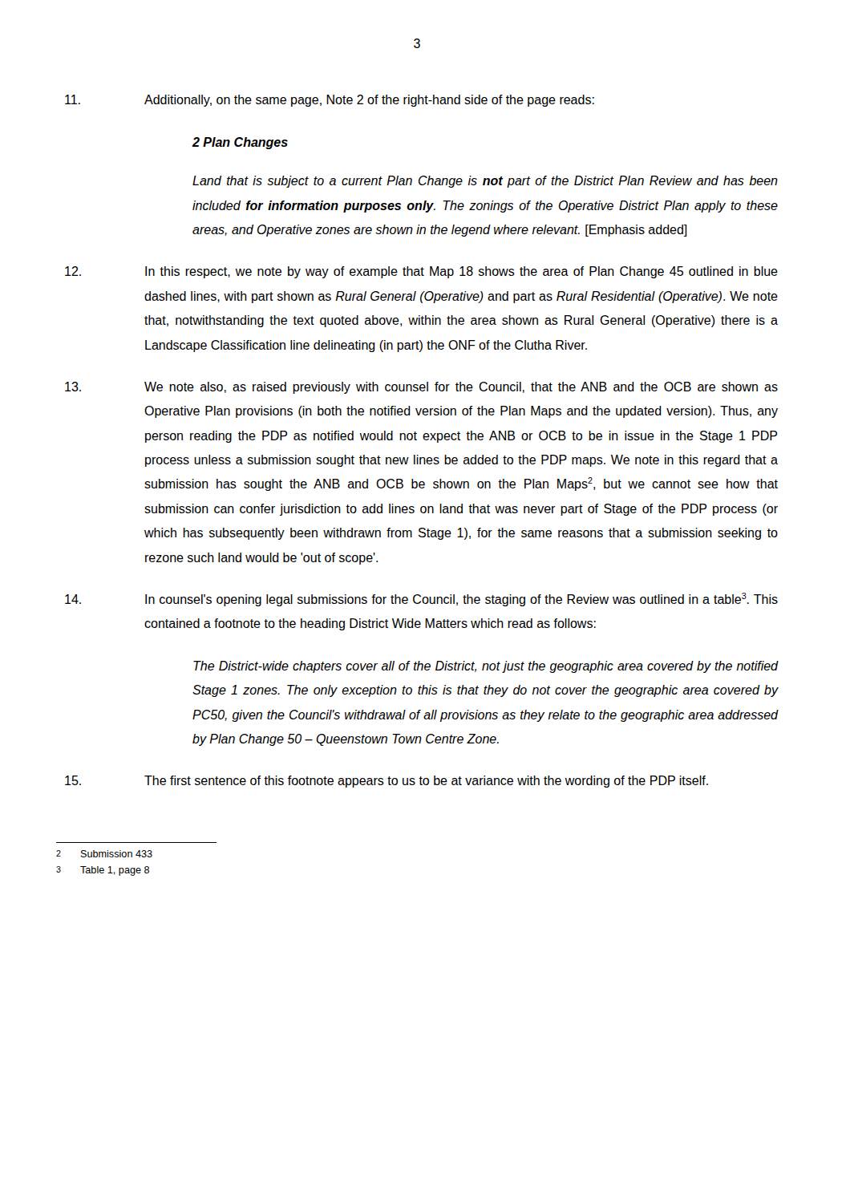3
11.
Additionally, on the same page, Note 2 of the right-hand side of the page reads:
2 Plan Changes
Land that is subject to a current Plan Change is not part of the District Plan Review and has been included for information purposes only. The zonings of the Operative District Plan apply to these areas, and Operative zones are shown in the legend where relevant. [Emphasis added]
12.
In this respect, we note by way of example that Map 18 shows the area of Plan Change 45 outlined in blue dashed lines, with part shown as Rural General (Operative) and part as Rural Residential (Operative). We note that, notwithstanding the text quoted above, within the area shown as Rural General (Operative) there is a Landscape Classification line delineating (in part) the ONF of the Clutha River.
13.
We note also, as raised previously with counsel for the Council, that the ANB and the OCB are shown as Operative Plan provisions (in both the notified version of the Plan Maps and the updated version). Thus, any person reading the PDP as notified would not expect the ANB or OCB to be in issue in the Stage 1 PDP process unless a submission sought that new lines be added to the PDP maps. We note in this regard that a submission has sought the ANB and OCB be shown on the Plan Maps2, but we cannot see how that submission can confer jurisdiction to add lines on land that was never part of Stage of the PDP process (or which has subsequently been withdrawn from Stage 1), for the same reasons that a submission seeking to rezone such land would be 'out of scope'.
14.
In counsel's opening legal submissions for the Council, the staging of the Review was outlined in a table3. This contained a footnote to the heading District Wide Matters which read as follows:
The District-wide chapters cover all of the District, not just the geographic area covered by the notified Stage 1 zones. The only exception to this is that they do not cover the geographic area covered by PC50, given the Council's withdrawal of all provisions as they relate to the geographic area addressed by Plan Change 50 – Queenstown Town Centre Zone.
15.
The first sentence of this footnote appears to us to be at variance with the wording of the PDP itself.
2
Submission 433
3
Table 1, page 8